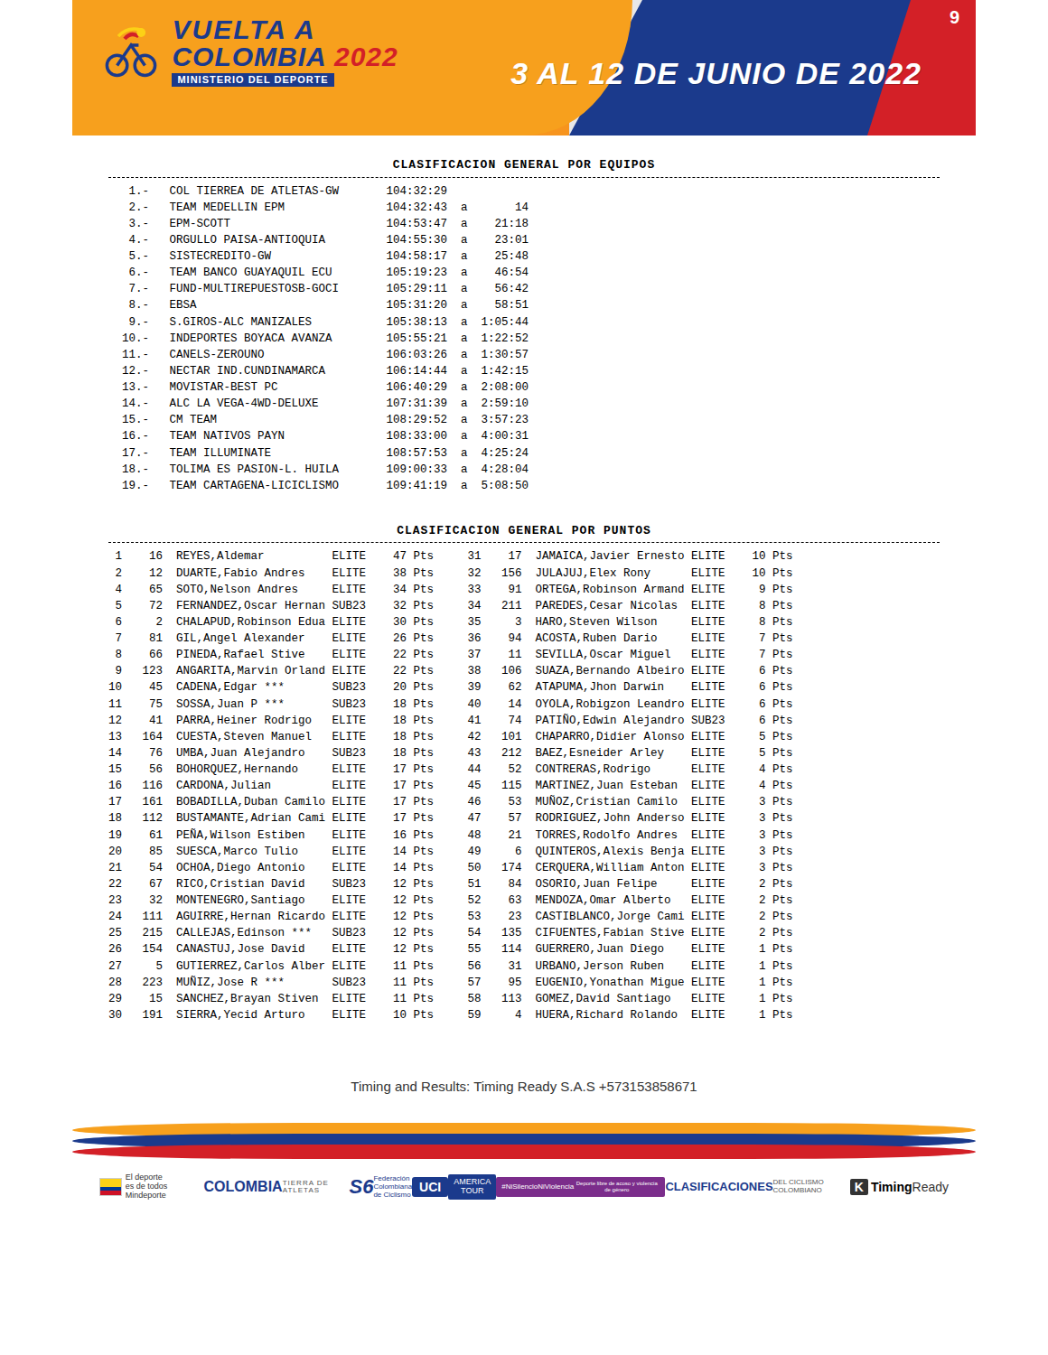9
VUELTA A
COLOMBIA 2022
MINISTERIO DEL DEPORTE
3 AL 12 DE JUNIO DE 2022
CLASIFICACION GENERAL POR EQUIPOS
   1.-   COL TIERREA DE ATLETAS-GW       104:32:29
   2.-   TEAM MEDELLIN EPM               104:32:43  a       14
   3.-   EPM-SCOTT                       104:53:47  a    21:18
   4.-   ORGULLO PAISA-ANTIOQUIA         104:55:30  a    23:01
   5.-   SISTECREDITO-GW                 104:58:17  a    25:48
   6.-   TEAM BANCO GUAYAQUIL ECU        105:19:23  a    46:54
   7.-   FUND-MULTIREPUESTOSB-GOCI       105:29:11  a    56:42
   8.-   EBSA                            105:31:20  a    58:51
   9.-   S.GIROS-ALC MANIZALES           105:38:13  a  1:05:44
  10.-   INDEPORTES BOYACA AVANZA        105:55:21  a  1:22:52
  11.-   CANELS-ZEROUNO                  106:03:26  a  1:30:57
  12.-   NECTAR IND.CUNDINAMARCA         106:14:44  a  1:42:15
  13.-   MOVISTAR-BEST PC                106:40:29  a  2:08:00
  14.-   ALC LA VEGA-4WD-DELUXE          107:31:39  a  2:59:10
  15.-   CM TEAM                         108:29:52  a  3:57:23
  16.-   TEAM NATIVOS PAYN               108:33:00  a  4:00:31
  17.-   TEAM ILLUMINATE                 108:57:53  a  4:25:24
  18.-   TOLIMA ES PASION-L. HUILA       109:00:33  a  4:28:04
  19.-   TEAM CARTAGENA-LICICLISMO       109:41:19  a  5:08:50
CLASIFICACION GENERAL POR PUNTOS
 1    16  REYES,Aldemar          ELITE    47 Pts     31    17  JAMAICA,Javier Ernesto ELITE    10 Pts
 2    12  DUARTE,Fabio Andres    ELITE    38 Pts     32   156  JULAJUJ,Elex Rony      ELITE    10 Pts
 4    65  SOTO,Nelson Andres     ELITE    34 Pts     33    91  ORTEGA,Robinson Armand ELITE     9 Pts
 5    72  FERNANDEZ,Oscar Hernan SUB23    32 Pts     34   211  PAREDES,Cesar Nicolas  ELITE     8 Pts
 6     2  CHALAPUD,Robinson Edua ELITE    30 Pts     35     3  HARO,Steven Wilson     ELITE     8 Pts
 7    81  GIL,Angel Alexander    ELITE    26 Pts     36    94  ACOSTA,Ruben Dario     ELITE     7 Pts
 8    66  PINEDA,Rafael Stive    ELITE    22 Pts     37    11  SEVILLA,Oscar Miguel   ELITE     7 Pts
 9   123  ANGARITA,Marvin Orland ELITE    22 Pts     38   106  SUAZA,Bernando Albeiro ELITE     6 Pts
10    45  CADENA,Edgar ***       SUB23    20 Pts     39    62  ATAPUMA,Jhon Darwin    ELITE     6 Pts
11    75  SOSSA,Juan P ***       SUB23    18 Pts     40    14  OYOLA,Robigzon Leandro ELITE     6 Pts
12    41  PARRA,Heiner Rodrigo   ELITE    18 Pts     41    74  PATIÑO,Edwin Alejandro SUB23     6 Pts
13   164  CUESTA,Steven Manuel   ELITE    18 Pts     42   101  CHAPARRO,Didier Alonso ELITE     5 Pts
14    76  UMBA,Juan Alejandro    SUB23    18 Pts     43   212  BAEZ,Esneider Arley    ELITE     5 Pts
15    56  BOHORQUEZ,Hernando     ELITE    17 Pts     44    52  CONTRERAS,Rodrigo      ELITE     4 Pts
16   116  CARDONA,Julian         ELITE    17 Pts     45   115  MARTINEZ,Juan Esteban  ELITE     4 Pts
17   161  BOBADILLA,Duban Camilo ELITE    17 Pts     46    53  MUÑOZ,Cristian Camilo  ELITE     3 Pts
18   112  BUSTAMANTE,Adrian Cami ELITE    17 Pts     47    57  RODRIGUEZ,John Anderso ELITE     3 Pts
19    61  PEÑA,Wilson Estiben    ELITE    16 Pts     48    21  TORRES,Rodolfo Andres  ELITE     3 Pts
20    85  SUESCA,Marco Tulio     ELITE    14 Pts     49     6  QUINTEROS,Alexis Benja ELITE     3 Pts
21    54  OCHOA,Diego Antonio    ELITE    14 Pts     50   174  CERQUERA,William Anton ELITE     3 Pts
22    67  RICO,Cristian David    SUB23    12 Pts     51    84  OSORIO,Juan Felipe     ELITE     2 Pts
23    32  MONTENEGRO,Santiago    ELITE    12 Pts     52    63  MENDOZA,Omar Alberto   ELITE     2 Pts
24   111  AGUIRRE,Hernan Ricardo ELITE    12 Pts     53    23  CASTIBLANCO,Jorge Cami ELITE     2 Pts
25   215  CALLEJAS,Edinson ***   SUB23    12 Pts     54   135  CIFUENTES,Fabian Stive ELITE     2 Pts
26   154  CANASTUJ,Jose David    ELITE    12 Pts     55   114  GUERRERO,Juan Diego    ELITE     1 Pts
27     5  GUTIERREZ,Carlos Alber ELITE    11 Pts     56    31  URBANO,Jerson Ruben    ELITE     1 Pts
28   223  MUÑIZ,Jose R ***       SUB23    11 Pts     57    95  EUGENIO,Yonathan Migue ELITE     1 Pts
29    15  SANCHEZ,Brayan Stiven  ELITE    11 Pts     58   113  GOMEZ,David Santiago   ELITE     1 Pts
30   191  SIERRA,Yecid Arturo    ELITE    10 Pts     59     4  HUERA,Richard Rolando  ELITE     1 Pts
Timing and Results: Timing Ready S.A.S +573153858671
El deporte
es de todos Mindeporte
COLOMBIA TIERRA DE ATLETAS
S6
Federación
Colombiana
de Ciclismo
UCI
AMERICA
TOUR
#NiSilencioNiViolencia
Deporte libre de acoso y violencia de género
CLASIFICACIONES DEL CICLISMO COLOMBIANO
KTiming Ready